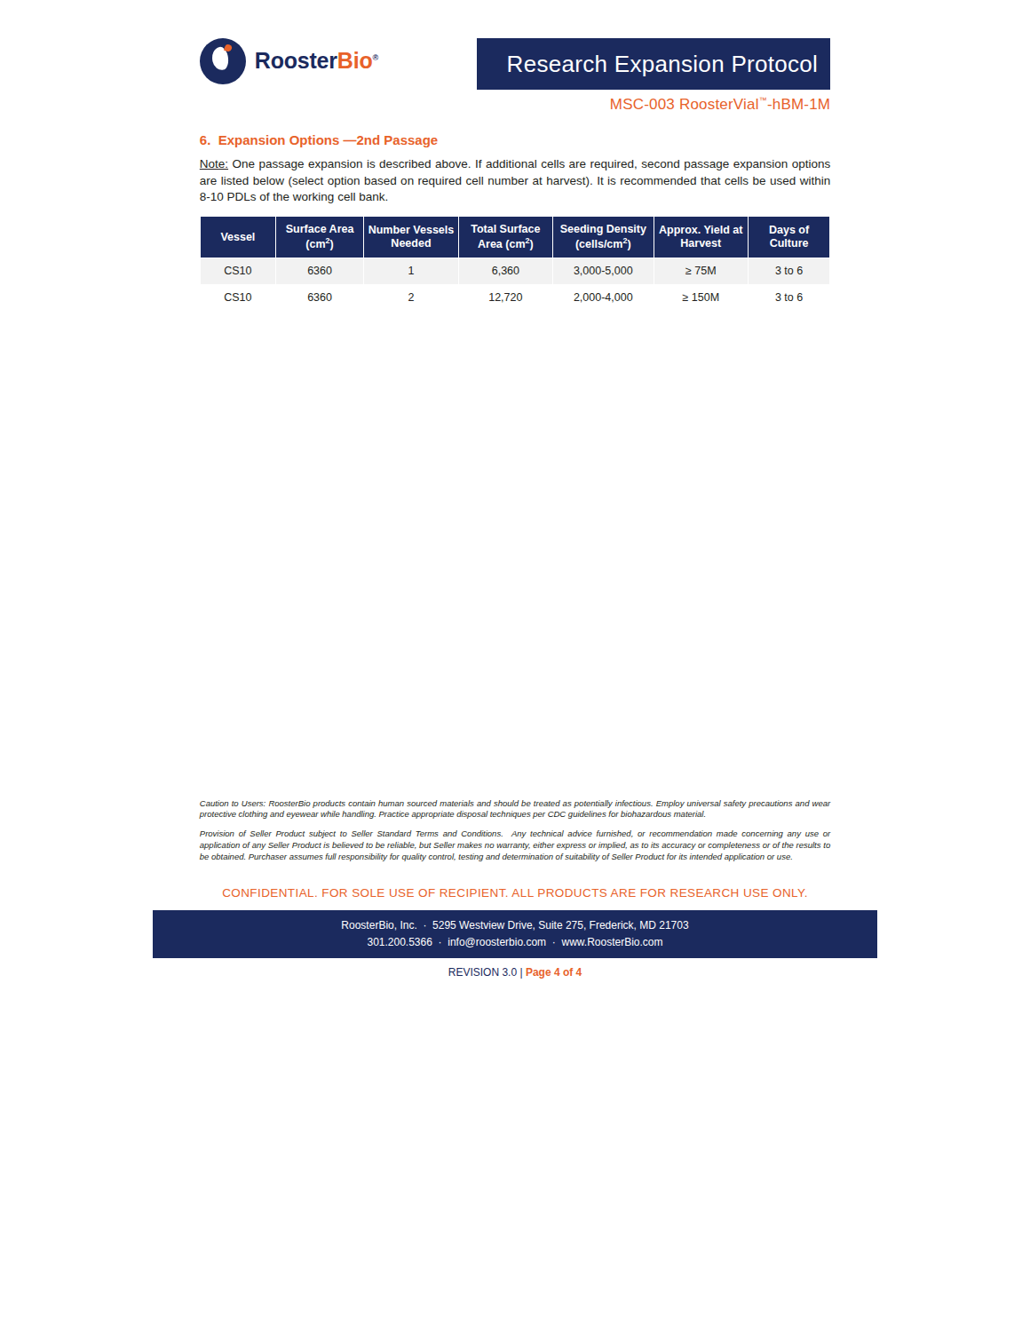RoosterBio®
Research Expansion Protocol
MSC-003 RoosterVial™-hBM-1M
6. Expansion Options —2nd Passage
Note: One passage expansion is described above. If additional cells are required, second passage expansion options are listed below (select option based on required cell number at harvest). It is recommended that cells be used within 8-10 PDLs of the working cell bank.
| Vessel | Surface Area (cm 2 ) | Number Vessels Needed | Total Surface Area (cm 2 ) | Seeding Density (cells/cm 2 ) | Approx. Yield at Harvest | Days of Culture |
| --- | --- | --- | --- | --- | --- | --- |
| CS10 | 6360 | 1 | 6,360 | 3,000-5,000 | ≥ 75M | 3 to 6 |
| CS10 | 6360 | 2 | 12,720 | 2,000-4,000 | ≥ 150M | 3 to 6 |
Caution to Users: RoosterBio products contain human sourced materials and should be treated as potentially infectious. Employ universal safety precautions and wear protective clothing and eyewear while handling. Practice appropriate disposal techniques per CDC guidelines for biohazardous material.
Provision of Seller Product subject to Seller Standard Terms and Conditions. Any technical advice furnished, or recommendation made concerning any use or application of any Seller Product is believed to be reliable, but Seller makes no warranty, either express or implied, as to its accuracy or completeness or of the results to be obtained. Purchaser assumes full responsibility for quality control, testing and determination of suitability of Seller Product for its intended application or use.
CONFIDENTIAL. FOR SOLE USE OF RECIPIENT. ALL PRODUCTS ARE FOR RESEARCH USE ONLY.
RoosterBio, Inc. · 5295 Westview Drive, Suite 275, Frederick, MD 21703
301.200.5366 · info@roosterbio.com · www.RoosterBio.com
REVISION 3.0 | Page 4 of 4